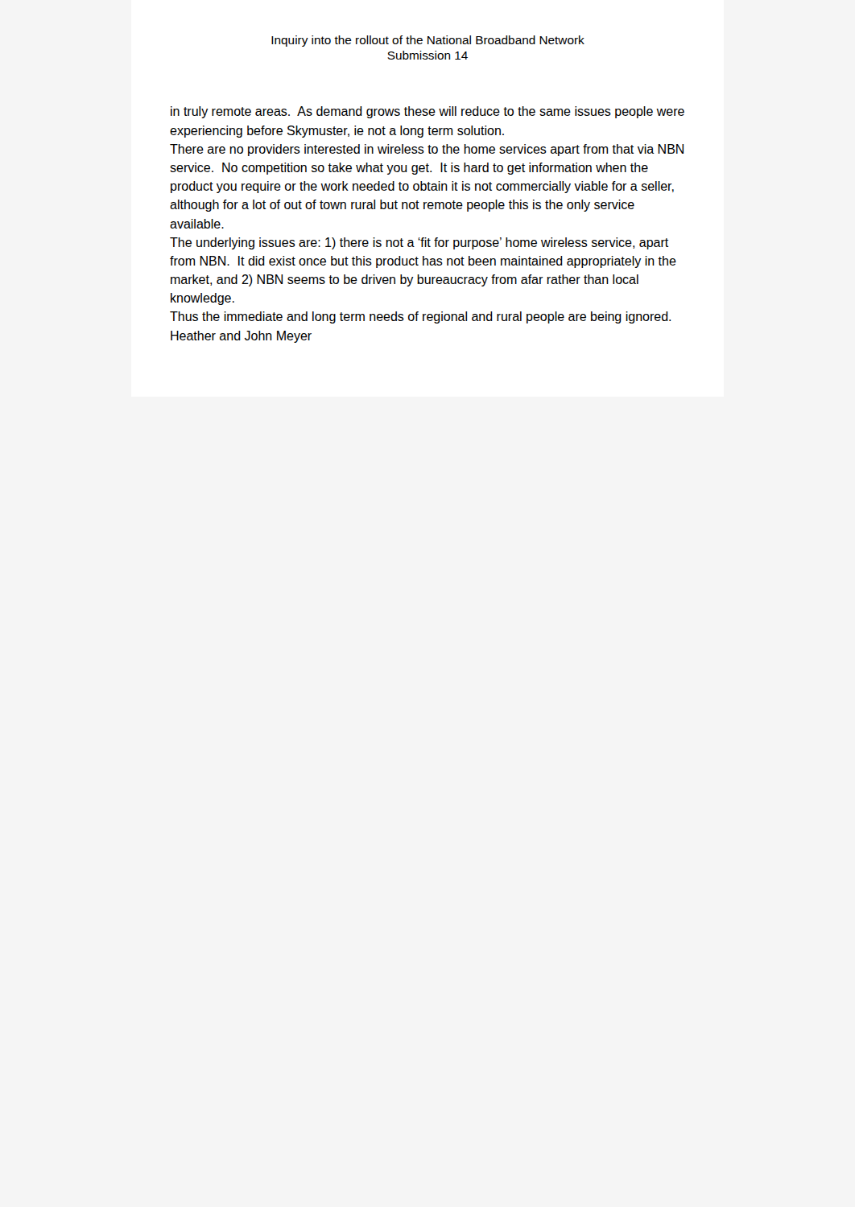Inquiry into the rollout of the National Broadband Network Submission 14
in truly remote areas. As demand grows these will reduce to the same issues people were experiencing before Skymuster, ie not a long term solution.
There are no providers interested in wireless to the home services apart from that via NBN service. No competition so take what you get. It is hard to get information when the product you require or the work needed to obtain it is not commercially viable for a seller, although for a lot of out of town rural but not remote people this is the only service available.
The underlying issues are: 1) there is not a ‘fit for purpose’ home wireless service, apart from NBN. It did exist once but this product has not been maintained appropriately in the market, and 2) NBN seems to be driven by bureaucracy from afar rather than local knowledge.
Thus the immediate and long term needs of regional and rural people are being ignored.
Heather and John Meyer